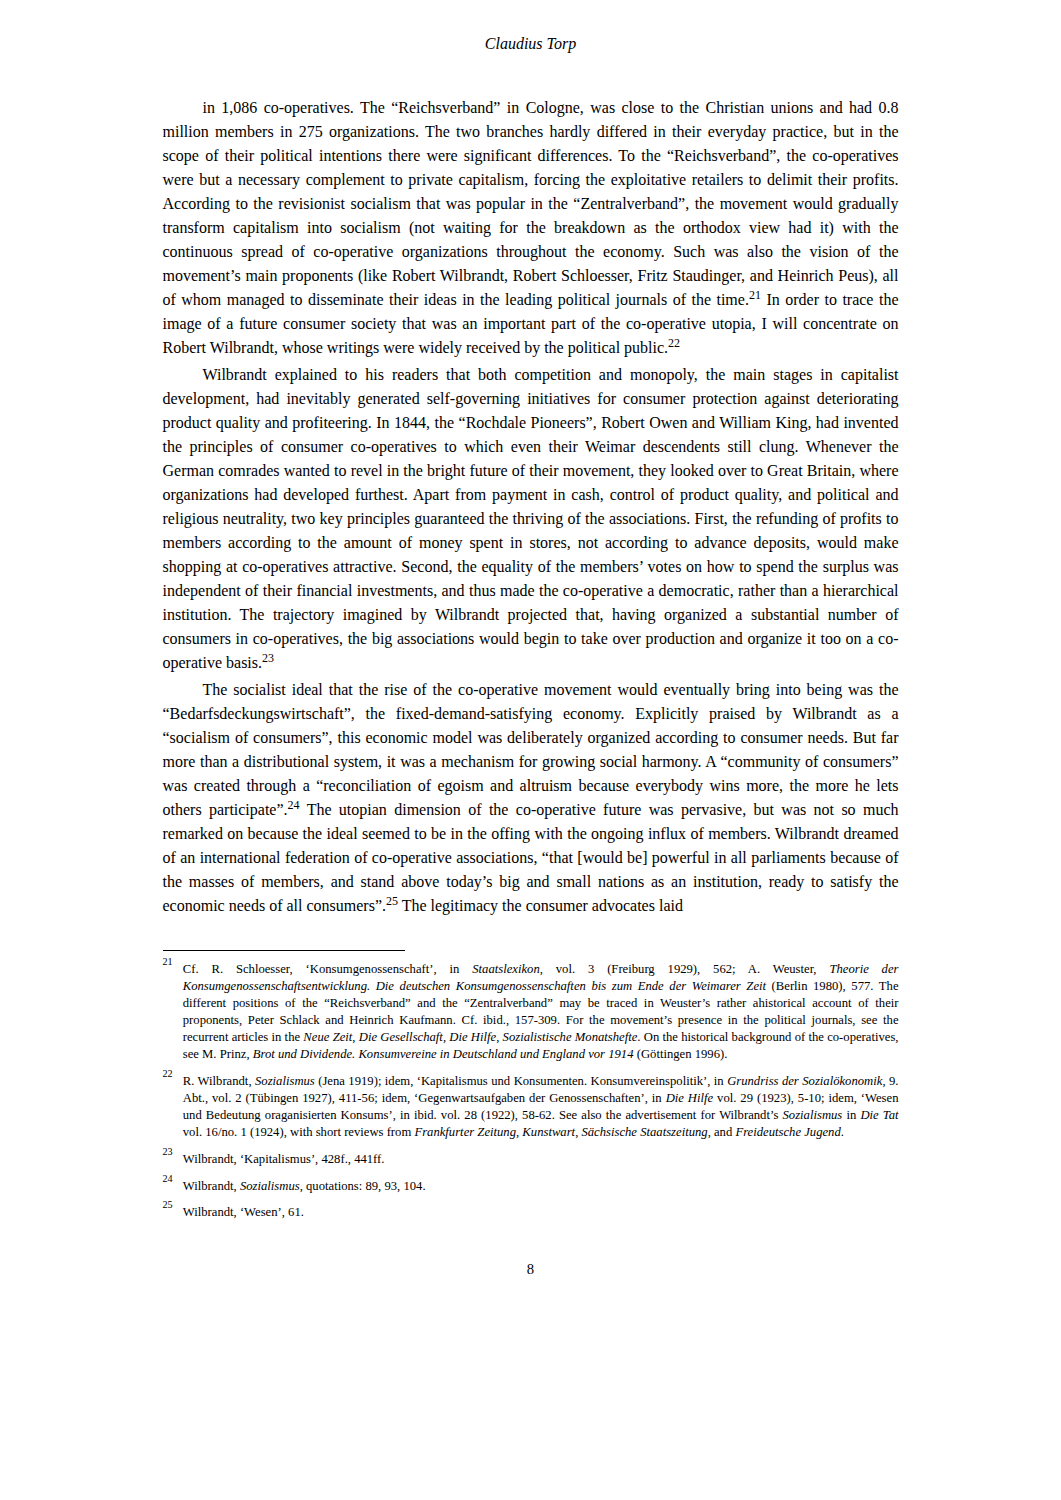Claudius Torp
in 1,086 co-operatives. The “Reichsverband” in Cologne, was close to the Christian unions and had 0.8 million members in 275 organizations. The two branches hardly differed in their everyday practice, but in the scope of their political intentions there were significant differences. To the “Reichsverband”, the co-operatives were but a necessary complement to private capitalism, forcing the exploitative retailers to delimit their profits. According to the revisionist socialism that was popular in the “Zentralverband”, the movement would gradually transform capitalism into socialism (not waiting for the breakdown as the orthodox view had it) with the continuous spread of co-operative organizations throughout the economy. Such was also the vision of the movement’s main proponents (like Robert Wilbrandt, Robert Schloesser, Fritz Staudinger, and Heinrich Peus), all of whom managed to disseminate their ideas in the leading political journals of the time.21 In order to trace the image of a future consumer society that was an important part of the co-operative utopia, I will concentrate on Robert Wilbrandt, whose writings were widely received by the political public.22
Wilbrandt explained to his readers that both competition and monopoly, the main stages in capitalist development, had inevitably generated self-governing initiatives for consumer protection against deteriorating product quality and profiteering. In 1844, the “Rochdale Pioneers”, Robert Owen and William King, had invented the principles of consumer co-operatives to which even their Weimar descendents still clung. Whenever the German comrades wanted to revel in the bright future of their movement, they looked over to Great Britain, where organizations had developed furthest. Apart from payment in cash, control of product quality, and political and religious neutrality, two key principles guaranteed the thriving of the associations. First, the refunding of profits to members according to the amount of money spent in stores, not according to advance deposits, would make shopping at co-operatives attractive. Second, the equality of the members’ votes on how to spend the surplus was independent of their financial investments, and thus made the co-operative a democratic, rather than a hierarchical institution. The trajectory imagined by Wilbrandt projected that, having organized a substantial number of consumers in co-operatives, the big associations would begin to take over production and organize it too on a co-operative basis.23
The socialist ideal that the rise of the co-operative movement would eventually bring into being was the “Bedarfsdeckungswirtschaft”, the fixed-demand-satisfying economy. Explicitly praised by Wilbrandt as a “socialism of consumers”, this economic model was deliberately organized according to consumer needs. But far more than a distributional system, it was a mechanism for growing social harmony. A “community of consumers” was created through a “reconciliation of egoism and altruism because everybody wins more, the more he lets others participate”.24 The utopian dimension of the co-operative future was pervasive, but was not so much remarked on because the ideal seemed to be in the offing with the ongoing influx of members. Wilbrandt dreamed of an international federation of co-operative associations, “that [would be] powerful in all parliaments because of the masses of members, and stand above today’s big and small nations as an institution, ready to satisfy the economic needs of all consumers”.25 The legitimacy the consumer advocates laid
21 Cf. R. Schloesser, ‘Konsumgenossenschaft’, in Staatslexikon, vol. 3 (Freiburg 1929), 562; A. Weuster, Theorie der Konsumgenossenschaftsentwicklung. Die deutschen Konsumgenossenschaften bis zum Ende der Weimarer Zeit (Berlin 1980), 577. The different positions of the “Reichsverband” and the “Zentralverband” may be traced in Weuster’s rather ahistorical account of their proponents, Peter Schlack and Heinrich Kaufmann. Cf. ibid., 157-309. For the movement’s presence in the political journals, see the recurrent articles in the Neue Zeit, Die Gesellschaft, Die Hilfe, Sozialistische Monatshefte. On the historical background of the co-operatives, see M. Prinz, Brot und Dividende. Konsumvereine in Deutschland und England vor 1914 (Göttingen 1996).
22 R. Wilbrandt, Sozialismus (Jena 1919); idem, ‘Kapitalismus und Konsumenten. Konsumvereinspolitik’, in Grundriss der Sozialökonomik, 9. Abt., vol. 2 (Tübingen 1927), 411-56; idem, ‘Gegenwartsaufgaben der Genossenschaften’, in Die Hilfe vol. 29 (1923), 5-10; idem, ‘Wesen und Bedeutung oraganisierten Konsums’, in ibid. vol. 28 (1922), 58-62. See also the advertisement for Wilbrandt’s Sozialismus in Die Tat vol. 16/no. 1 (1924), with short reviews from Frankfurter Zeitung, Kunstwart, Sächsische Staatszeitung, and Freideutsche Jugend.
23 Wilbrandt, ‘Kapitalismus’, 428f., 441ff.
24 Wilbrandt, Sozialismus, quotations: 89, 93, 104.
25 Wilbrandt, ‘Wesen’, 61.
8